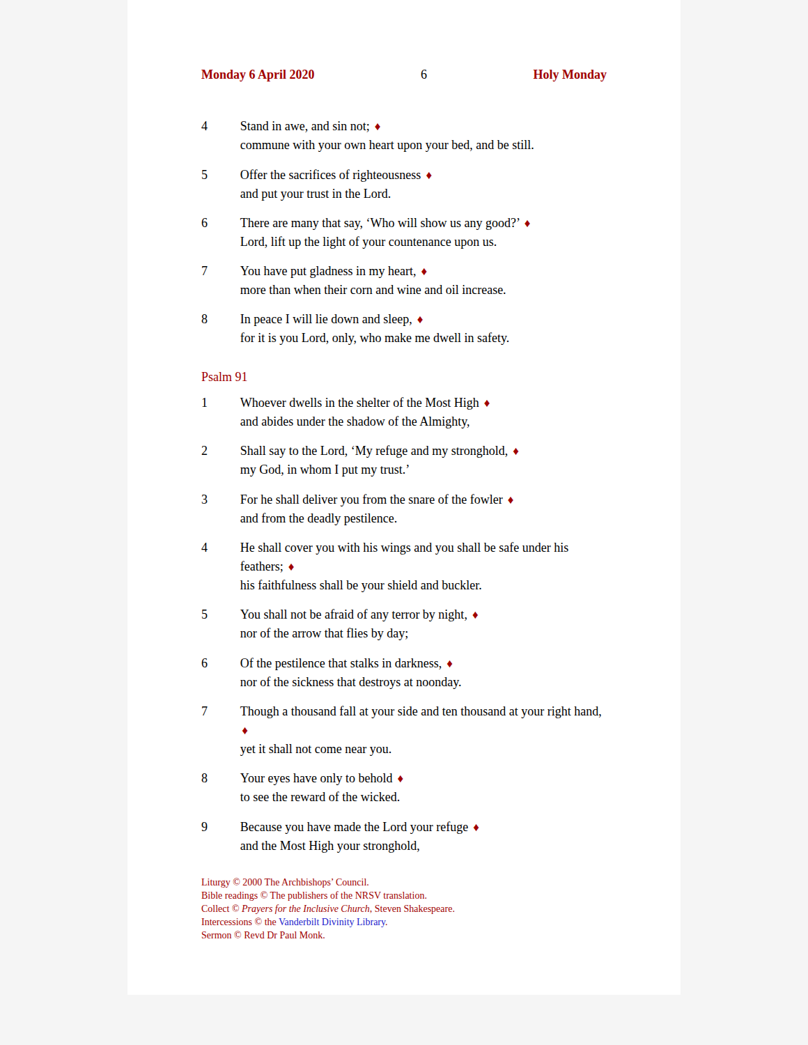Monday 6 April 2020 6 Holy Monday
4 Stand in awe, and sin not; ♦ commune with your own heart upon your bed, and be still.
5 Offer the sacrifices of righteousness ♦ and put your trust in the Lord.
6 There are many that say, ‘Who will show us any good?’ ♦ Lord, lift up the light of your countenance upon us.
7 You have put gladness in my heart, ♦ more than when their corn and wine and oil increase.
8 In peace I will lie down and sleep, ♦ for it is you Lord, only, who make me dwell in safety.
Psalm 91
1 Whoever dwells in the shelter of the Most High ♦ and abides under the shadow of the Almighty,
2 Shall say to the Lord, ‘My refuge and my stronghold, ♦ my God, in whom I put my trust.’
3 For he shall deliver you from the snare of the fowler ♦ and from the deadly pestilence.
4 He shall cover you with his wings and you shall be safe under his feathers; ♦ his faithfulness shall be your shield and buckler.
5 You shall not be afraid of any terror by night, ♦ nor of the arrow that flies by day;
6 Of the pestilence that stalks in darkness, ♦ nor of the sickness that destroys at noonday.
7 Though a thousand fall at your side and ten thousand at your right hand, ♦ yet it shall not come near you.
8 Your eyes have only to behold ♦ to see the reward of the wicked.
9 Because you have made the Lord your refuge ♦ and the Most High your stronghold,
Liturgy © 2000 The Archbishops’ Council.
Bible readings © The publishers of the NRSV translation.
Collect © Prayers for the Inclusive Church, Steven Shakespeare.
Intercessions © the Vanderbilt Divinity Library.
Sermon © Revd Dr Paul Monk.